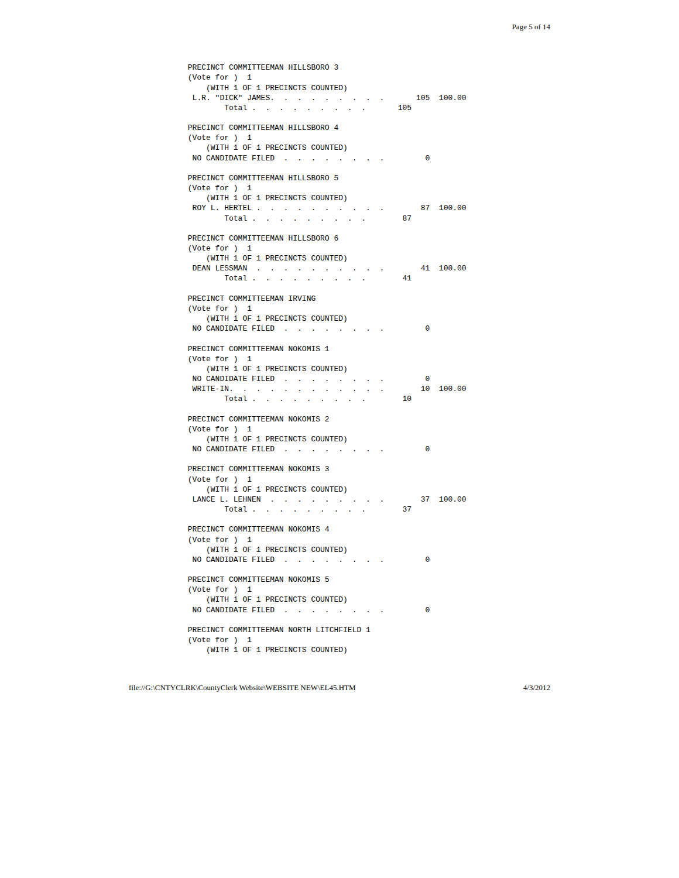Page 5 of 14
PRECINCT COMMITTEEMAN HILLSBORO 3
(Vote for )  1
    (WITH 1 OF 1 PRECINCTS COUNTED)
 L.R. "DICK" JAMES.  .  .  .  .  .  .  .  .       105  100.00
        Total .  .  .  .  .  .  .  .  .       105

PRECINCT COMMITTEEMAN HILLSBORO 4
(Vote for )  1
    (WITH 1 OF 1 PRECINCTS COUNTED)
 NO CANDIDATE FILED  .  .  .  .  .  .  .  .         0

PRECINCT COMMITTEEMAN HILLSBORO 5
(Vote for )  1
    (WITH 1 OF 1 PRECINCTS COUNTED)
 ROY L. HERTEL .  .  .  .  .  .  .  .  .  .        87  100.00
        Total .  .  .  .  .  .  .  .  .        87

PRECINCT COMMITTEEMAN HILLSBORO 6
(Vote for )  1
    (WITH 1 OF 1 PRECINCTS COUNTED)
 DEAN LESSMAN  .  .  .  .  .  .  .  .  .  .        41  100.00
        Total .  .  .  .  .  .  .  .  .        41

PRECINCT COMMITTEEMAN IRVING
(Vote for )  1
    (WITH 1 OF 1 PRECINCTS COUNTED)
 NO CANDIDATE FILED  .  .  .  .  .  .  .  .         0

PRECINCT COMMITTEEMAN NOKOMIS 1
(Vote for )  1
    (WITH 1 OF 1 PRECINCTS COUNTED)
 NO CANDIDATE FILED  .  .  .  .  .  .  .  .         0
 WRITE-IN.  .  .  .  .  .  .  .  .  .  .  .        10  100.00
        Total .  .  .  .  .  .  .  .  .        10

PRECINCT COMMITTEEMAN NOKOMIS 2
(Vote for )  1
    (WITH 1 OF 1 PRECINCTS COUNTED)
 NO CANDIDATE FILED  .  .  .  .  .  .  .  .         0

PRECINCT COMMITTEEMAN NOKOMIS 3
(Vote for )  1
    (WITH 1 OF 1 PRECINCTS COUNTED)
 LANCE L. LEHNEN  .  .  .  .  .  .  .  .  .        37  100.00
        Total .  .  .  .  .  .  .  .  .        37

PRECINCT COMMITTEEMAN NOKOMIS 4
(Vote for )  1
    (WITH 1 OF 1 PRECINCTS COUNTED)
 NO CANDIDATE FILED  .  .  .  .  .  .  .  .         0

PRECINCT COMMITTEEMAN NOKOMIS 5
(Vote for )  1
    (WITH 1 OF 1 PRECINCTS COUNTED)
 NO CANDIDATE FILED  .  .  .  .  .  .  .  .         0

PRECINCT COMMITTEEMAN NORTH LITCHFIELD 1
(Vote for )  1
    (WITH 1 OF 1 PRECINCTS COUNTED)
file://G:\CNTYCLRK\CountyClerk Website\WEBSITE NEW\EL45.HTM 4/3/2012